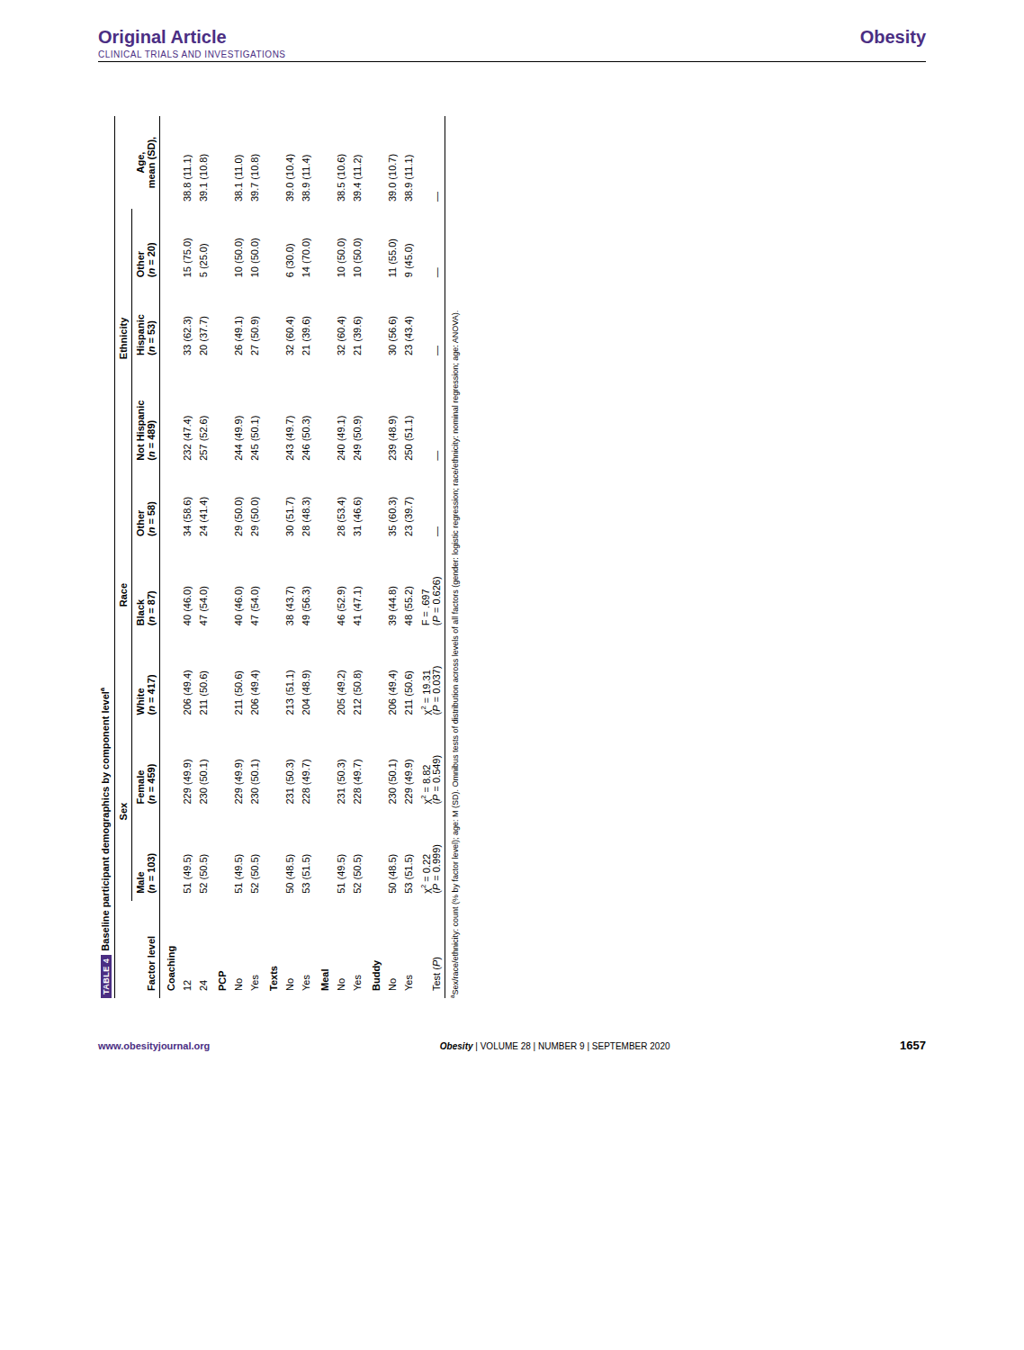Original Article
CLINICAL TRIALS AND INVESTIGATIONS
Obesity
TABLE 4 Baseline participant demographics by component level a
| Factor level | Sex | Race | Ethnicity | Age, mean (SD), |
| --- | --- | --- | --- | --- |
| Male ( n = 103) | Female ( n = 459) | White ( n = 417) | Black ( n = 87) | Other ( n = 58) | Not Hispanic ( n = 489) | Hispanic ( n = 53) | Other ( n = 20) |
| Coaching |
| 12 | 51 (49.5) | 229 (49.9) | 206 (49.4) | 40 (46.0) | 34 (58.6) | 232 (47.4) | 33 (62.3) | 15 (75.0) | 38.8 (11.1) |
| 24 | 52 (50.5) | 230 (50.1) | 211 (50.6) | 47 (54.0) | 24 (41.4) | 257 (52.6) | 20 (37.7) | 5 (25.0) | 39.1 (10.8) |
| PCP |
| No | 51 (49.5) | 229 (49.9) | 211 (50.6) | 40 (46.0) | 29 (50.0) | 244 (49.9) | 26 (49.1) | 10 (50.0) | 38.1 (11.0) |
| Yes | 52 (50.5) | 230 (50.1) | 206 (49.4) | 47 (54.0) | 29 (50.0) | 245 (50.1) | 27 (50.9) | 10 (50.0) | 39.7 (10.8) |
| Texts |
| No | 50 (48.5) | 231 (50.3) | 213 (51.1) | 38 (43.7) | 30 (51.7) | 243 (49.7) | 32 (60.4) | 6 (30.0) | 39.0 (10.4) |
| Yes | 53 (51.5) | 228 (49.7) | 204 (48.9) | 49 (56.3) | 28 (48.3) | 246 (50.3) | 21 (39.6) | 14 (70.0) | 38.9 (11.4) |
| Meal |
| No | 51 (49.5) | 231 (50.3) | 205 (49.2) | 46 (52.9) | 28 (53.4) | 240 (49.1) | 32 (60.4) | 10 (50.0) | 38.5 (10.6) |
| Yes | 52 (50.5) | 228 (49.7) | 212 (50.8) | 41 (47.1) | 31 (46.6) | 249 (50.9) | 21 (39.6) | 10 (50.0) | 39.4 (11.2) |
| Buddy |
| No | 50 (48.5) | 230 (50.1) | 206 (49.4) | 39 (44.8) | 35 (60.3) | 239 (48.9) | 30 (56.6) | 11 (55.0) | 39.0 (10.7) |
| Yes | 53 (51.5) | 229 (49.9) | 211 (50.6) | 48 (55.2) | 23 (39.7) | 250 (51.1) | 23 (43.4) | 9 (45.0) | 38.9 (11.1) |
| Test ( P ) | χ 2 = 0.22 ( P = 0.999) | χ 2 = 8.82 ( P = 0.549) | χ 2 = 19.31 ( P = 0.037) | F = .697 ( P = 0.626) | — | — | — | — | — |
aSex/race/ethnicity: count (% by factor level); age: M (SD). Omnibus tests of distribution across levels of all factors (gender: logistic regression; race/ethnicity: nominal regression; age: ANOVA).
www.obesityjournal.org
Obesity | VOLUME 28 | NUMBER 9 | SEPTEMBER 2020
1657